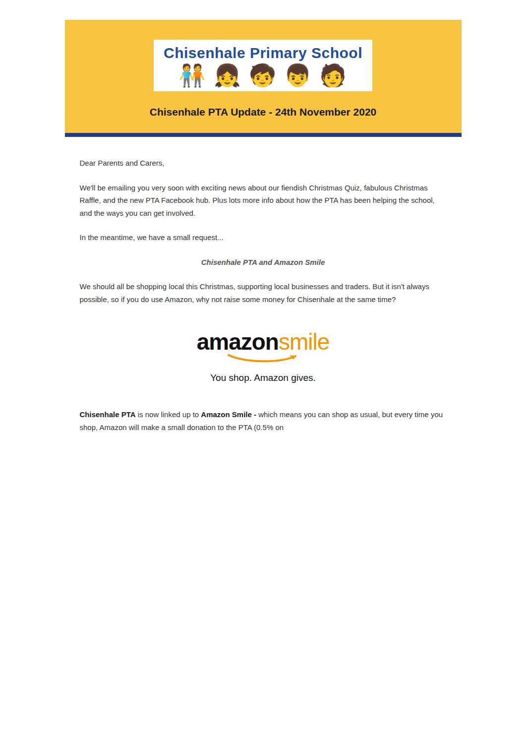Chisenhale Primary School
🧑‍🤝‍🧑 👧 🧒 👦 🧑
Chisenhale PTA Update - 24th November 2020
Dear Parents and Carers,
We'll be emailing you very soon with exciting news about our fiendish Christmas Quiz, fabulous Christmas Raffle, and the new PTA Facebook hub. Plus lots more info about how the PTA has been helping the school, and the ways you can get involved.
In the meantime, we have a small request...
Chisenhale PTA and Amazon Smile
We should all be shopping local this Christmas, supporting local businesses and traders. But it isn't always possible, so if you do use Amazon, why not raise some money for Chisenhale at the same time?
amazon smile
You shop. Amazon gives.
Chisenhale PTA is now linked up to Amazon Smile - which means you can shop as usual, but every time you shop, Amazon will make a small donation to the PTA (0.5% on